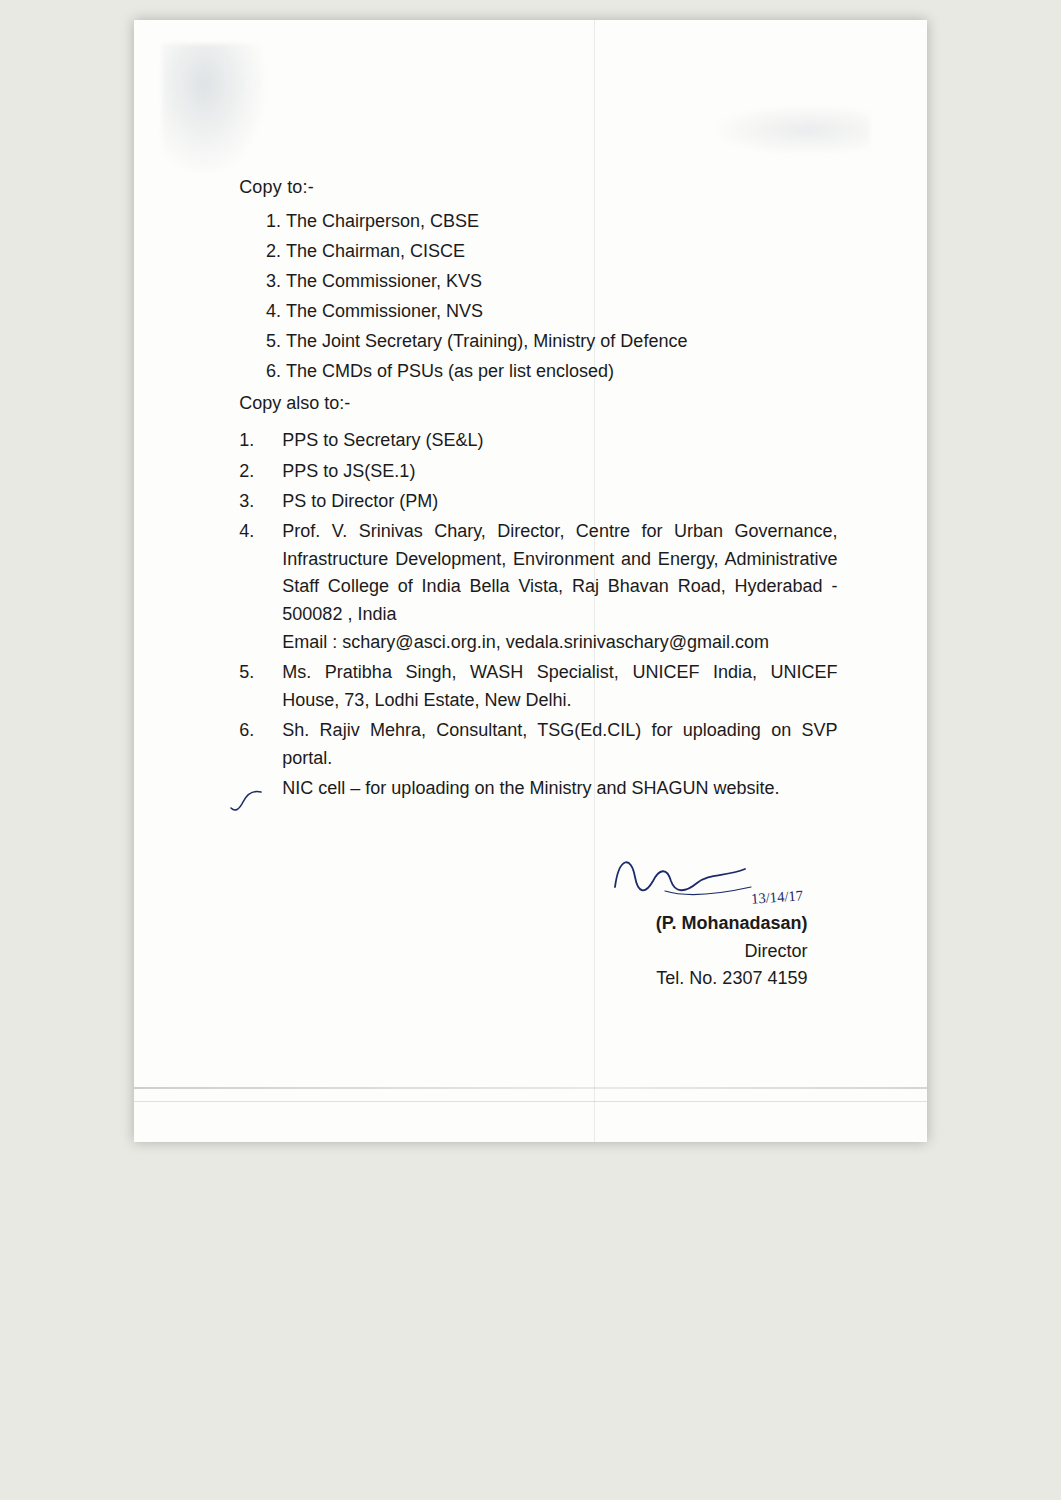Copy to:-
The Chairperson, CBSE
The Chairman, CISCE
The Commissioner, KVS
The Commissioner, NVS
The Joint Secretary (Training), Ministry of Defence
The CMDs of PSUs (as per list enclosed)
Copy also to:-
| 1. | PPS to Secretary (SE&L) |
| 2. | PPS to JS(SE.1) |
| 3. | PS to Director (PM) |
| 4. | Prof. V. Srinivas Chary, Director, Centre for Urban Governance, Infrastructure Development, Environment and Energy, Administrative Staff College of India Bella Vista, Raj Bhavan Road, Hyderabad - 500082 , India Email : schary@asci.org.in, vedala.srinivaschary@gmail.com |
| 5. | Ms. Pratibha Singh, WASH Specialist, UNICEF India, UNICEF House, 73, Lodhi Estate, New Delhi. |
| 6. | Sh. Rajiv Mehra, Consultant, TSG(Ed.CIL) for uploading on SVP portal. |
| | NIC cell – for uploading on the Ministry and SHAGUN website. |
13/14/17
(P. Mohanadasan)
Director
Tel. No. 2307 4159